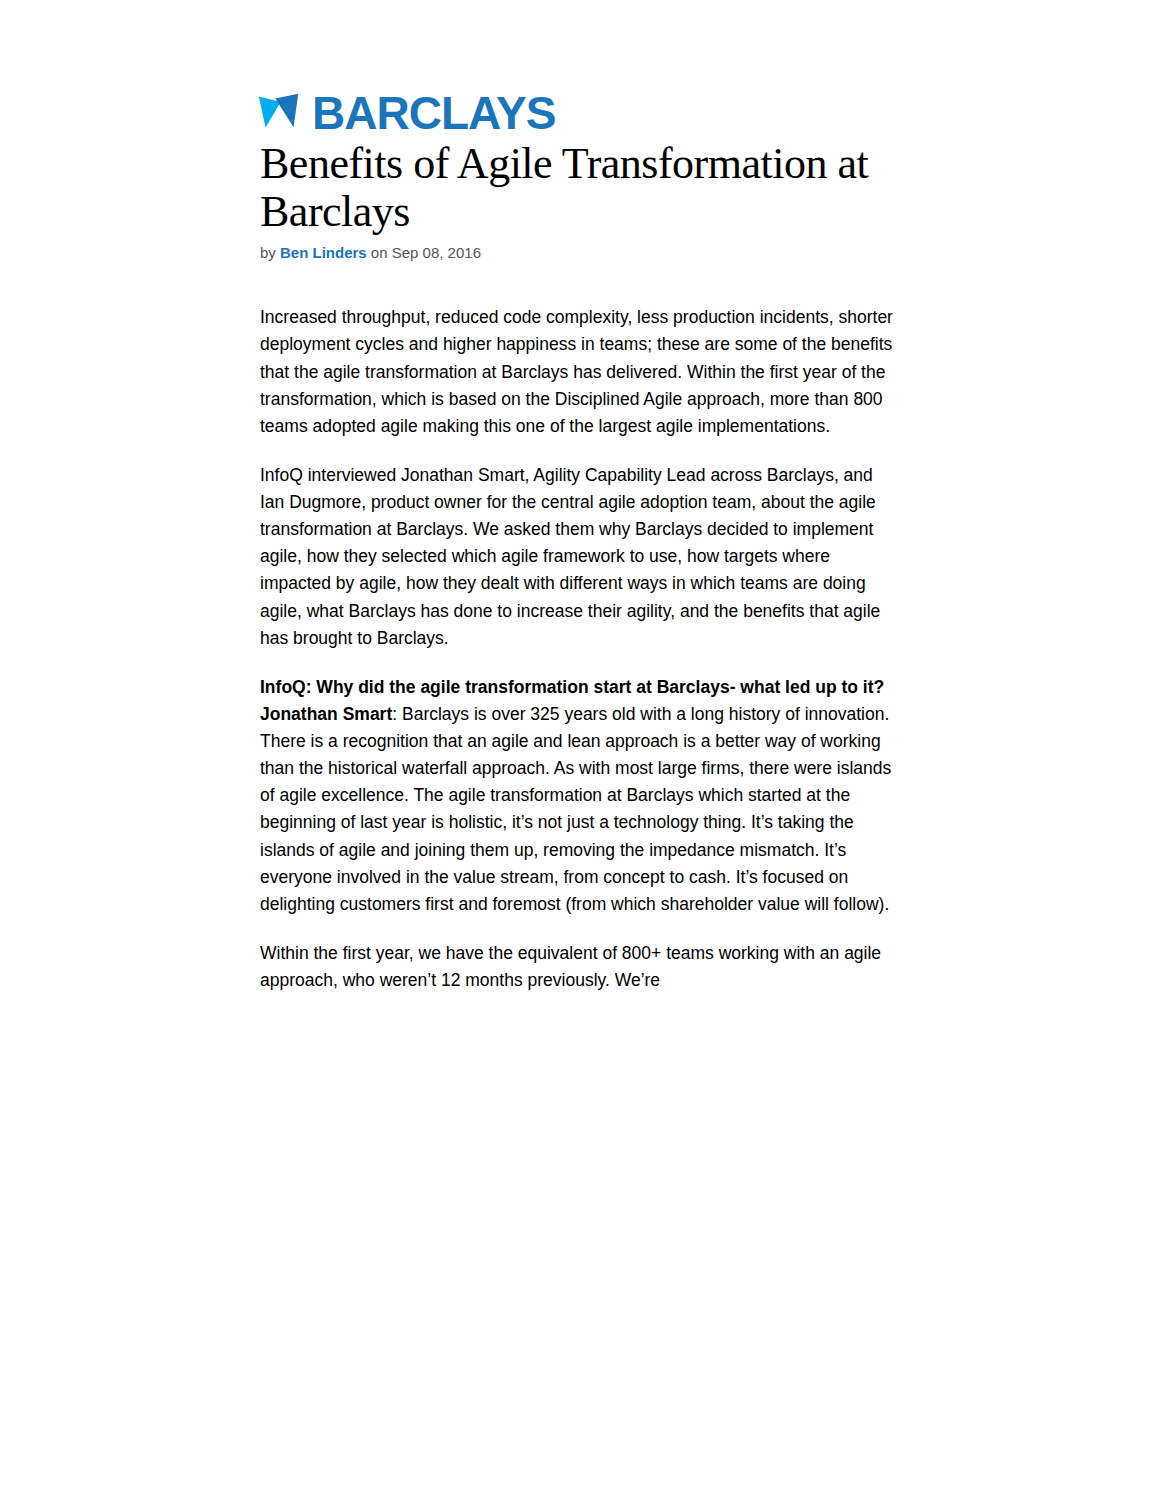BARCLAYS
Benefits of Agile Transformation at Barclays
by Ben Linders on Sep 08, 2016
Increased throughput, reduced code complexity, less production incidents, shorter deployment cycles and higher happiness in teams; these are some of the benefits that the agile transformation at Barclays has delivered. Within the first year of the transformation, which is based on the Disciplined Agile approach, more than 800 teams adopted agile making this one of the largest agile implementations.
InfoQ interviewed Jonathan Smart, Agility Capability Lead across Barclays, and Ian Dugmore, product owner for the central agile adoption team, about the agile transformation at Barclays. We asked them why Barclays decided to implement agile, how they selected which agile framework to use, how targets where impacted by agile, how they dealt with different ways in which teams are doing agile, what Barclays has done to increase their agility, and the benefits that agile has brought to Barclays.
InfoQ: Why did the agile transformation start at Barclays- what led up to it?
Jonathan Smart: Barclays is over 325 years old with a long history of innovation. There is a recognition that an agile and lean approach is a better way of working than the historical waterfall approach. As with most large firms, there were islands of agile excellence. The agile transformation at Barclays which started at the beginning of last year is holistic, it’s not just a technology thing. It’s taking the islands of agile and joining them up, removing the impedance mismatch. It’s everyone involved in the value stream, from concept to cash. It’s focused on delighting customers first and foremost (from which shareholder value will follow).
Within the first year, we have the equivalent of 800+ teams working with an agile approach, who weren’t 12 months previously. We’re